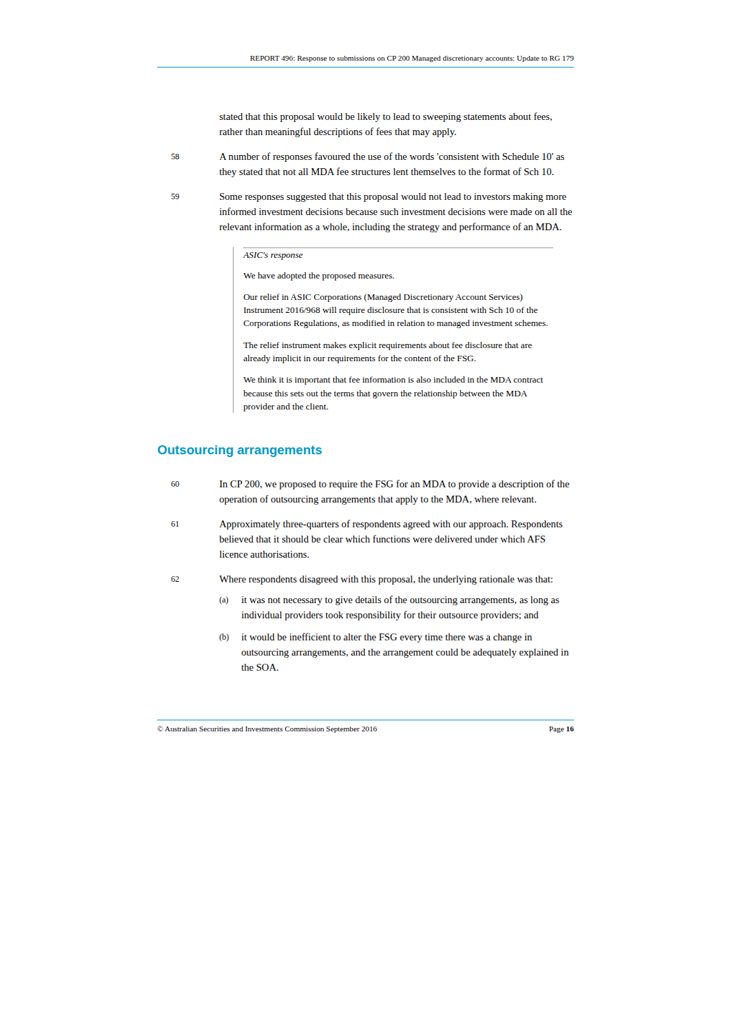REPORT 496: Response to submissions on CP 200 Managed discretionary accounts: Update to RG 179
stated that this proposal would be likely to lead to sweeping statements about fees, rather than meaningful descriptions of fees that may apply.
58
A number of responses favoured the use of the words 'consistent with Schedule 10' as they stated that not all MDA fee structures lent themselves to the format of Sch 10.
59
Some responses suggested that this proposal would not lead to investors making more informed investment decisions because such investment decisions were made on all the relevant information as a whole, including the strategy and performance of an MDA.
ASIC's response
We have adopted the proposed measures.
Our relief in ASIC Corporations (Managed Discretionary Account Services) Instrument 2016/968 will require disclosure that is consistent with Sch 10 of the Corporations Regulations, as modified in relation to managed investment schemes.
The relief instrument makes explicit requirements about fee disclosure that are already implicit in our requirements for the content of the FSG.
We think it is important that fee information is also included in the MDA contract because this sets out the terms that govern the relationship between the MDA provider and the client.
Outsourcing arrangements
60
In CP 200, we proposed to require the FSG for an MDA to provide a description of the operation of outsourcing arrangements that apply to the MDA, where relevant.
61
Approximately three-quarters of respondents agreed with our approach. Respondents believed that it should be clear which functions were delivered under which AFS licence authorisations.
62
Where respondents disagreed with this proposal, the underlying rationale was that:
(a)
it was not necessary to give details of the outsourcing arrangements, as long as individual providers took responsibility for their outsource providers; and
(b)
it would be inefficient to alter the FSG every time there was a change in outsourcing arrangements, and the arrangement could be adequately explained in the SOA.
© Australian Securities and Investments Commission September 2016 Page 16